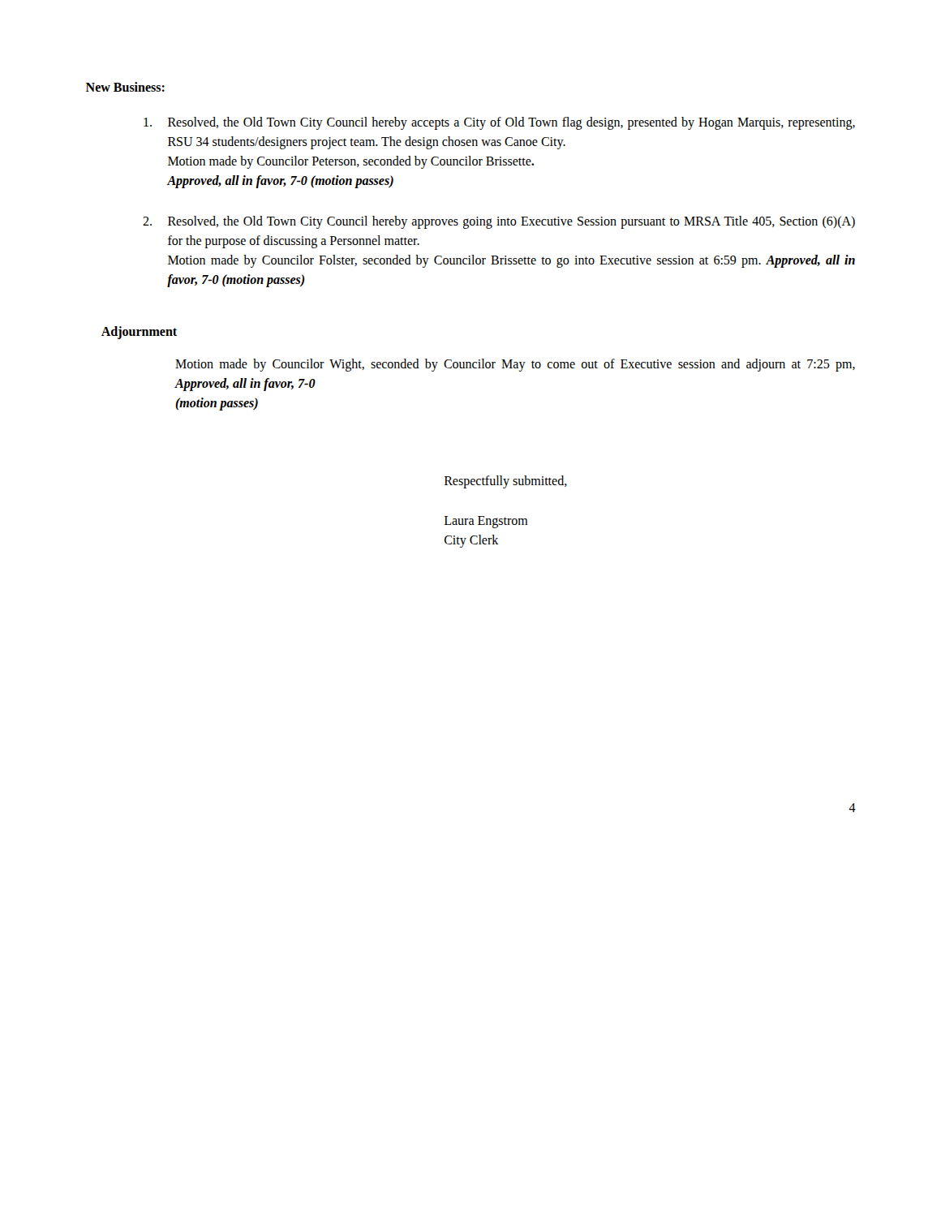New Business:
Resolved, the Old Town City Council hereby accepts a City of Old Town flag design, presented by Hogan Marquis, representing, RSU 34 students/designers project team. The design chosen was Canoe City.
Motion made by Councilor Peterson, seconded by Councilor Brissette.
Approved, all in favor, 7-0 (motion passes)
Resolved, the Old Town City Council hereby approves going into Executive Session pursuant to MRSA Title 405, Section (6)(A) for the purpose of discussing a Personnel matter.
Motion made by Councilor Folster, seconded by Councilor Brissette to go into Executive session at 6:59 pm. Approved, all in favor, 7-0 (motion passes)
Adjournment
Motion made by Councilor Wight, seconded by Councilor May to come out of Executive session and adjourn at 7:25 pm, Approved, all in favor, 7-0
(motion passes)
Respectfully submitted,
Laura Engstrom
City Clerk
4